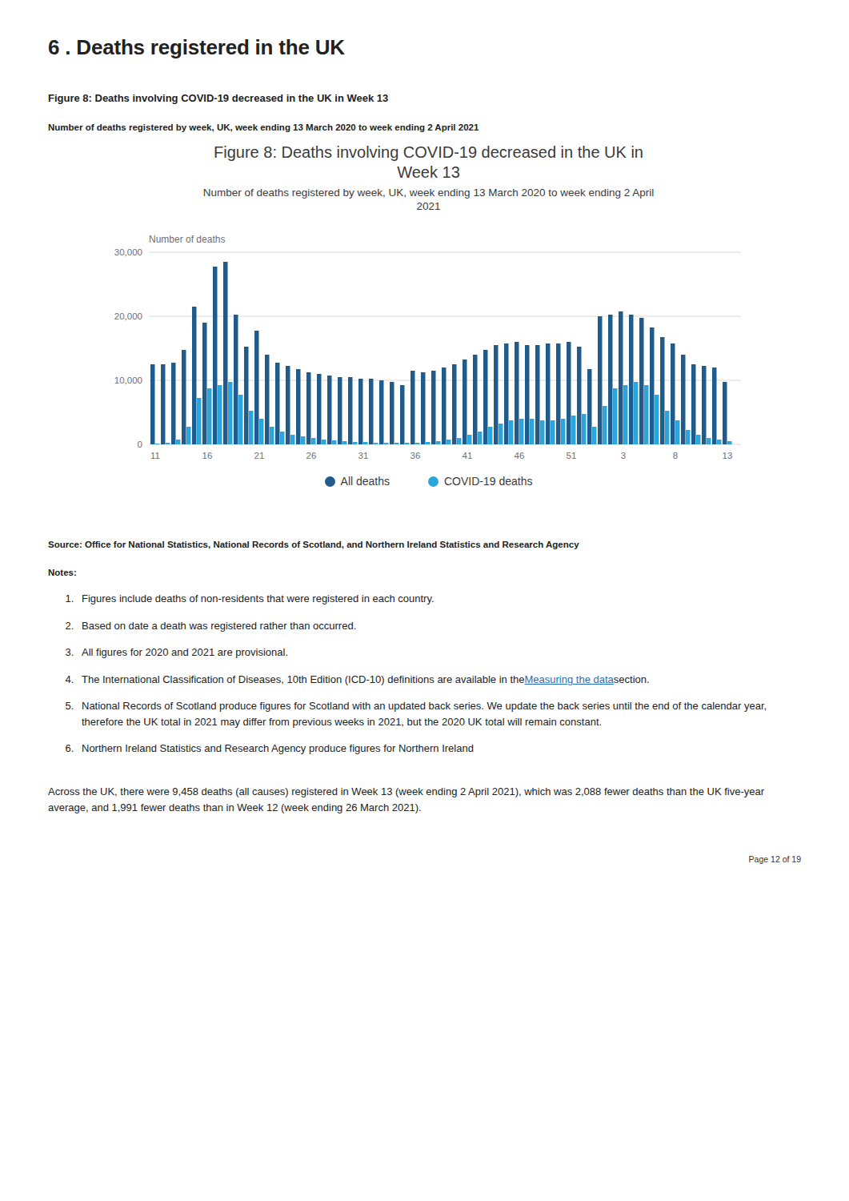6 . Deaths registered in the UK
Figure 8: Deaths involving COVID-19 decreased in the UK in Week 13
Number of deaths registered by week, UK, week ending 13 March 2020 to week ending 2 April 2021
Figure 8: Deaths involving COVID-19 decreased in the UK in
Week 13
Number of deaths registered by week, UK, week ending 13 March 2020 to week ending 2 April
2021
Number of deaths 30,000 20,000 10,000 0 11 16 21 26 31 36 41 46 51 3 8 13
All deaths COVID-19 deaths
Source: Office for National Statistics, National Records of Scotland, and Northern Ireland Statistics and Research Agency
Notes:
Figures include deaths of non-residents that were registered in each country.
Based on date a death was registered rather than occurred.
All figures for 2020 and 2021 are provisional.
The International Classification of Diseases, 10th Edition (ICD-10) definitions are available in theMeasuring the datasection.
National Records of Scotland produce figures for Scotland with an updated back series. We update the back series until the end of the calendar year, therefore the UK total in 2021 may differ from previous weeks in 2021, but the 2020 UK total will remain constant.
Northern Ireland Statistics and Research Agency produce figures for Northern Ireland
Across the UK, there were 9,458 deaths (all causes) registered in Week 13 (week ending 2 April 2021), which was 2,088 fewer deaths than the UK five-year average, and 1,991 fewer deaths than in Week 12 (week ending 26 March 2021).
Page 12 of 19